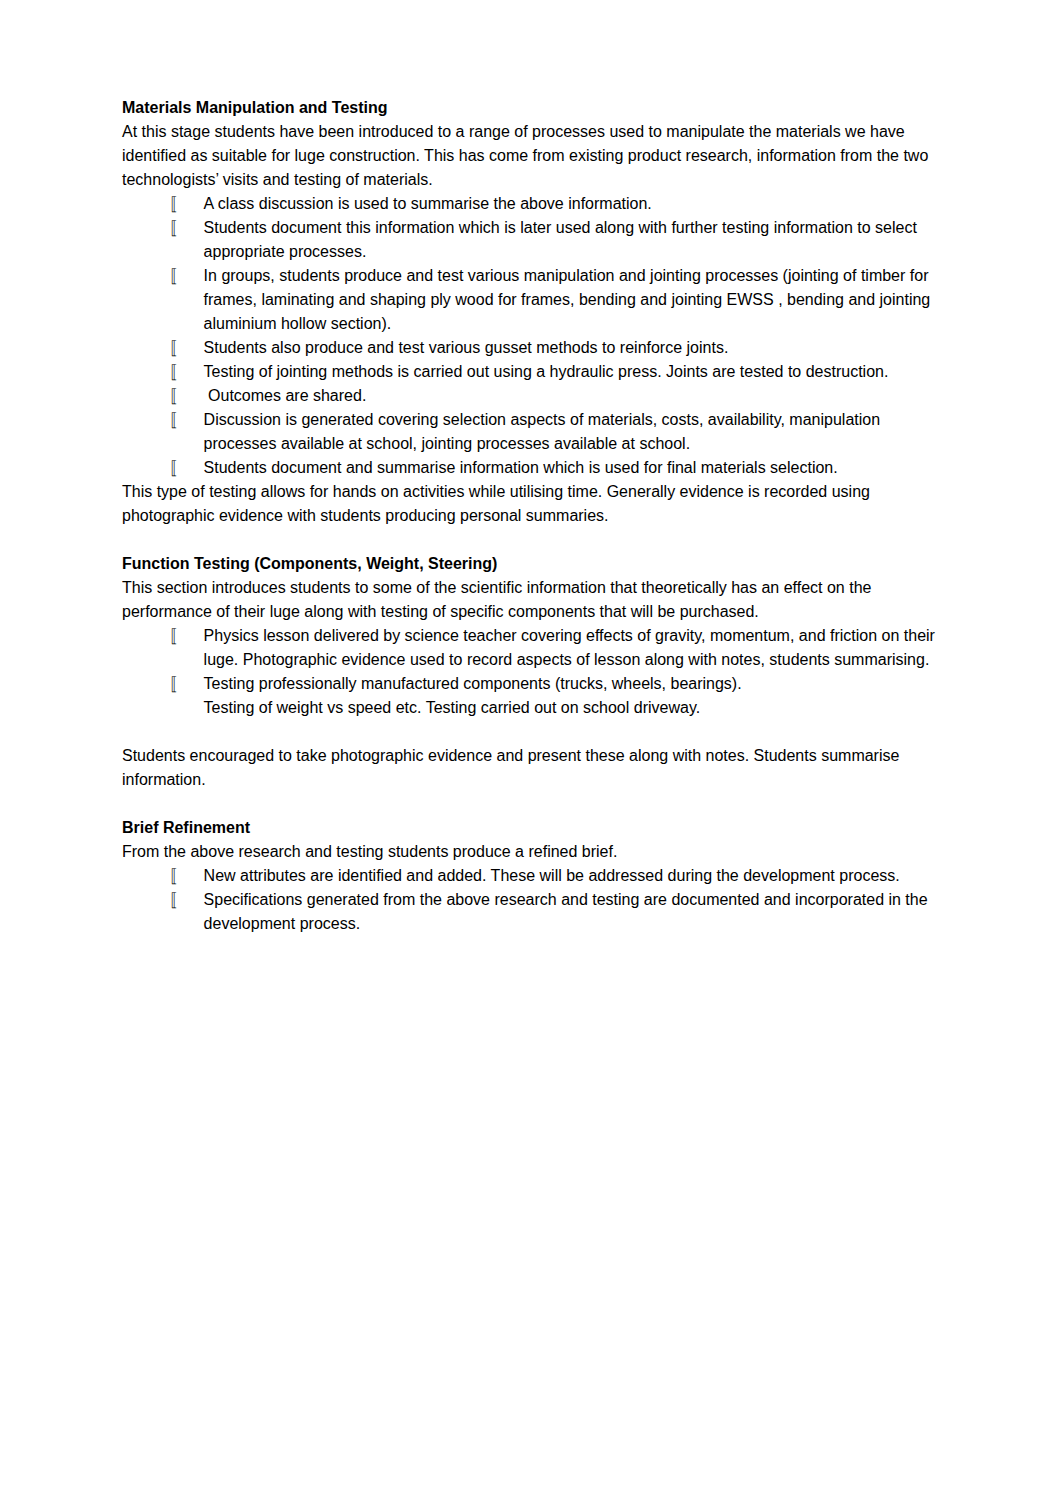Materials Manipulation and Testing
At this stage students have been introduced to a range of processes used to manipulate the materials we have identified as suitable for luge construction. This has come from existing product research, information from the two technologists’ visits and testing of materials.
A class discussion is used to summarise the above information.
Students document this information which is later used along with further testing information to select appropriate processes.
In groups, students produce and test various manipulation and jointing processes (jointing of timber for frames, laminating and shaping ply wood for frames, bending and jointing EWSS , bending and jointing aluminium hollow section).
Students also produce and test various gusset methods to reinforce joints.
Testing of jointing methods is carried out using a hydraulic press. Joints are tested to destruction.
Outcomes are shared.
Discussion is generated covering selection aspects of materials, costs, availability, manipulation processes available at school, jointing processes available at school.
Students document and summarise information which is used for final materials selection.
This type of testing allows for hands on activities while utilising time. Generally evidence is recorded using photographic evidence with students producing personal summaries.
Function Testing (Components, Weight, Steering)
This section introduces students to some of the scientific information that theoretically has an effect on the performance of their luge along with testing of specific components that will be purchased.
Physics lesson delivered by science teacher covering effects of gravity, momentum, and friction on their luge. Photographic evidence used to record aspects of lesson along with notes, students summarising.
Testing professionally manufactured components (trucks, wheels, bearings).
Testing of weight vs speed etc. Testing carried out on school driveway.
Students encouraged to take photographic evidence and present these along with notes. Students summarise information.
Brief Refinement
From the above research and testing students produce a refined brief.
New attributes are identified and added. These will be addressed during the development process.
Specifications generated from the above research and testing are documented and incorporated in the development process.